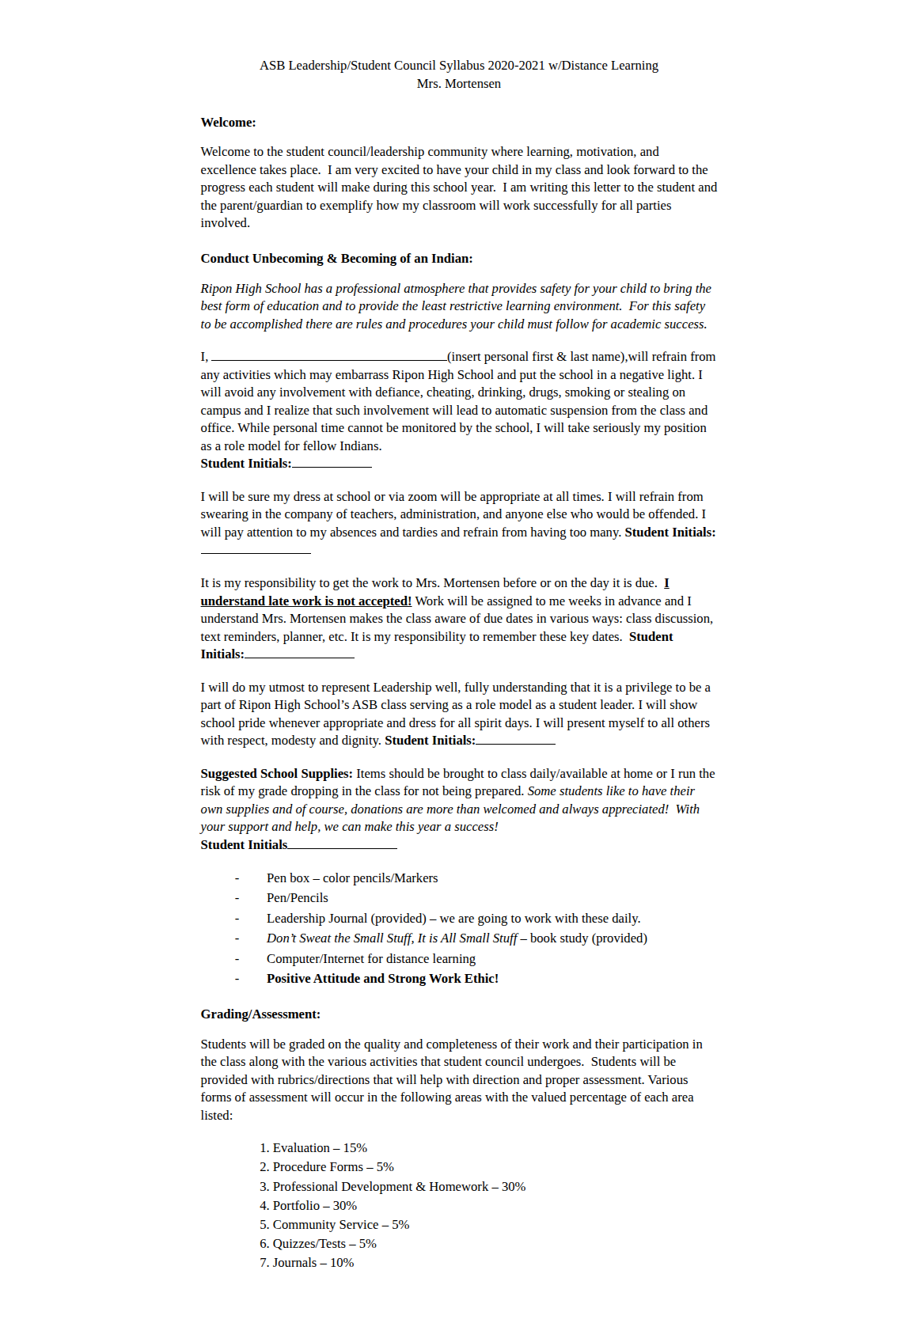ASB Leadership/Student Council Syllabus 2020-2021 w/Distance Learning Mrs. Mortensen
Welcome:
Welcome to the student council/leadership community where learning, motivation, and excellence takes place. I am very excited to have your child in my class and look forward to the progress each student will make during this school year. I am writing this letter to the student and the parent/guardian to exemplify how my classroom will work successfully for all parties involved.
Conduct Unbecoming & Becoming of an Indian:
Ripon High School has a professional atmosphere that provides safety for your child to bring the best form of education and to provide the least restrictive learning environment. For this safety to be accomplished there are rules and procedures your child must follow for academic success.
I, (insert personal first & last name),will refrain from any activities which may embarrass Ripon High School and put the school in a negative light. I will avoid any involvement with defiance, cheating, drinking, drugs, smoking or stealing on campus and I realize that such involvement will lead to automatic suspension from the class and office. While personal time cannot be monitored by the school, I will take seriously my position as a role model for fellow Indians.
Student Initials:
I will be sure my dress at school or via zoom will be appropriate at all times. I will refrain from swearing in the company of teachers, administration, and anyone else who would be offended. I will pay attention to my absences and tardies and refrain from having too many. Student Initials:
It is my responsibility to get the work to Mrs. Mortensen before or on the day it is due. I understand late work is not accepted! Work will be assigned to me weeks in advance and I understand Mrs. Mortensen makes the class aware of due dates in various ways: class discussion, text reminders, planner, etc. It is my responsibility to remember these key dates. Student Initials:
I will do my utmost to represent Leadership well, fully understanding that it is a privilege to be a part of Ripon High School’s ASB class serving as a role model as a student leader. I will show school pride whenever appropriate and dress for all spirit days. I will present myself to all others with respect, modesty and dignity. Student Initials:
Suggested School Supplies: Items should be brought to class daily/available at home or I run the risk of my grade dropping in the class for not being prepared. Some students like to have their own supplies and of course, donations are more than welcomed and always appreciated! With your support and help, we can make this year a success!
Student Initials
Pen box – color pencils/Markers
Pen/Pencils
Leadership Journal (provided) – we are going to work with these daily.
Don’t Sweat the Small Stuff, It is All Small Stuff – book study (provided)
Computer/Internet for distance learning
Positive Attitude and Strong Work Ethic!
Grading/Assessment:
Students will be graded on the quality and completeness of their work and their participation in the class along with the various activities that student council undergoes. Students will be provided with rubrics/directions that will help with direction and proper assessment. Various forms of assessment will occur in the following areas with the valued percentage of each area listed:
Evaluation – 15%
Procedure Forms – 5%
Professional Development & Homework – 30%
Portfolio – 30%
Community Service – 5%
Quizzes/Tests – 5%
Journals – 10%